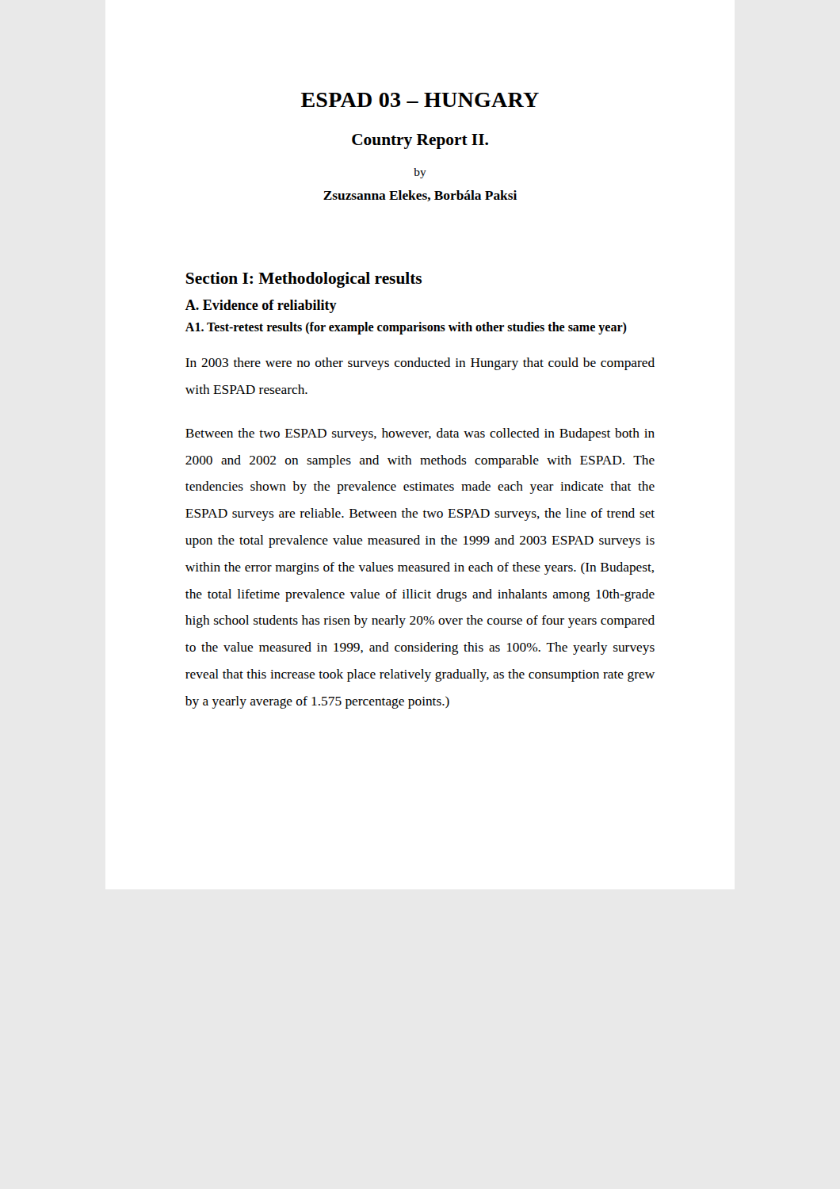ESPAD 03 – HUNGARY
Country Report II.
by
Zsuzsanna Elekes, Borbála Paksi
Section I: Methodological results
A. Evidence of reliability
A1. Test-retest results (for example comparisons with other studies the same year)
In 2003 there were no other surveys conducted in Hungary that could be compared with ESPAD research.
Between the two ESPAD surveys, however, data was collected in Budapest both in 2000 and 2002 on samples and with methods comparable with ESPAD. The tendencies shown by the prevalence estimates made each year indicate that the ESPAD surveys are reliable. Between the two ESPAD surveys, the line of trend set upon the total prevalence value measured in the 1999 and 2003 ESPAD surveys is within the error margins of the values measured in each of these years. (In Budapest, the total lifetime prevalence value of illicit drugs and inhalants among 10th-grade high school students has risen by nearly 20% over the course of four years compared to the value measured in 1999, and considering this as 100%. The yearly surveys reveal that this increase took place relatively gradually, as the consumption rate grew by a yearly average of 1.575 percentage points.)